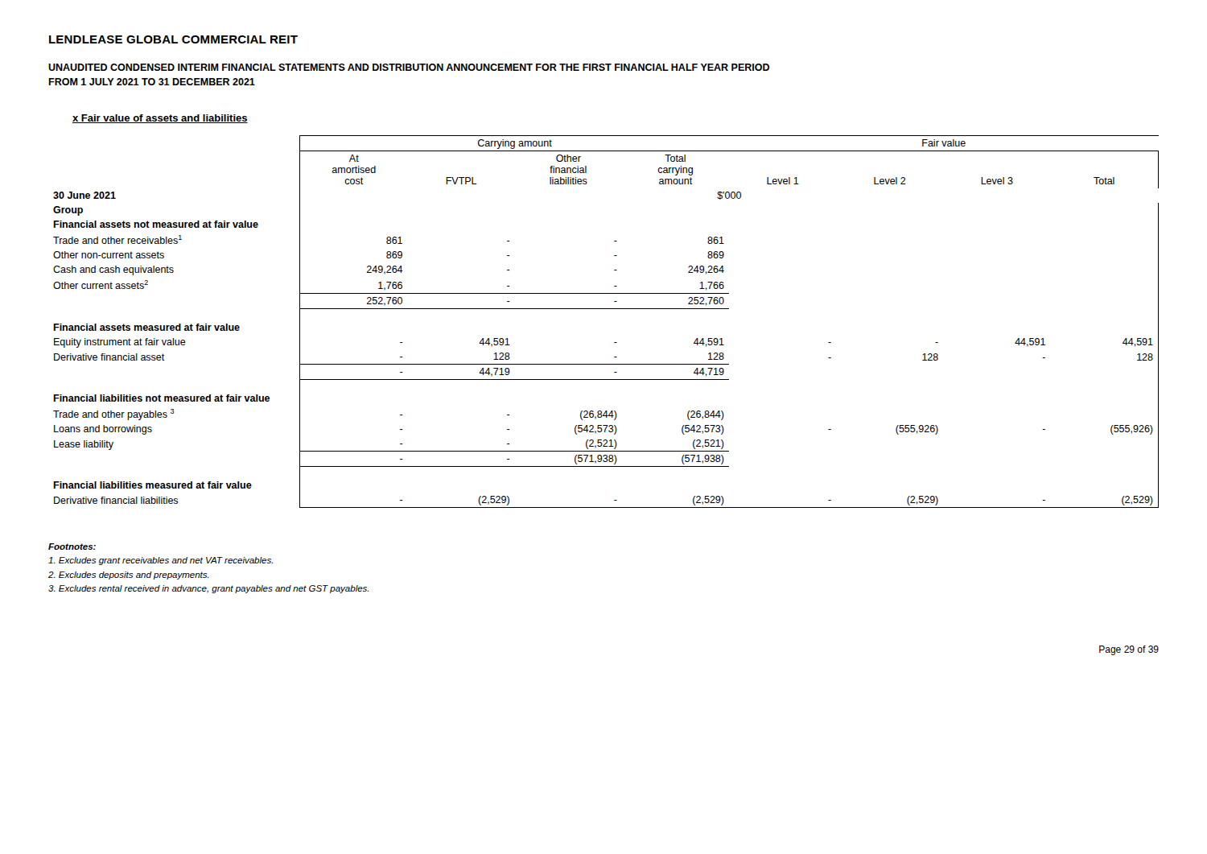LENDLEASE GLOBAL COMMERCIAL REIT
UNAUDITED CONDENSED INTERIM FINANCIAL STATEMENTS AND DISTRIBUTION ANNOUNCEMENT FOR THE FIRST FINANCIAL HALF YEAR PERIOD
FROM 1 JULY 2021 TO 31 DECEMBER 2021
x Fair value of assets and liabilities
| | Carrying amount | Fair value |
| | At amortised cost | FVTPL | Other financial liabilities | Total carrying amount | Level 1 | Level 2 | Level 3 | Total |
| 30 June 2021 | $'000 |
| Group | | | | | | | | |
| Financial assets not measured at fair value | | | | | | | | |
| Trade and other receivables 1 | 861 | - | - | 861 | | | | |
| Other non-current assets | 869 | - | - | 869 | | | | |
| Cash and cash equivalents | 249,264 | - | - | 249,264 | | | | |
| Other current assets 2 | 1,766 | - | - | 1,766 | | | | |
| | 252,760 | - | - | 252,760 | | | | |
| Financial assets measured at fair value | | | | | | | | |
| Equity instrument at fair value | - | 44,591 | - | 44,591 | - | - | 44,591 | 44,591 |
| Derivative financial asset | - | 128 | - | 128 | - | 128 | - | 128 |
| | - | 44,719 | - | 44,719 | | | | |
| Financial liabilities not measured at fair value | | | | | | | | |
| Trade and other payables 3 | - | - | (26,844) | (26,844) | | | | |
| Loans and borrowings | - | - | (542,573) | (542,573) | - | (555,926) | - | (555,926) |
| Lease liability | - | - | (2,521) | (2,521) | | | | |
| | - | - | (571,938) | (571,938) | | | | |
| Financial liabilities measured at fair value | | | | | | | | |
| Derivative financial liabilities | - | (2,529) | - | (2,529) | - | (2,529) | - | (2,529) |
Footnotes:
1. Excludes grant receivables and net VAT receivables.
2. Excludes deposits and prepayments.
3. Excludes rental received in advance, grant payables and net GST payables.
Page 29 of 39